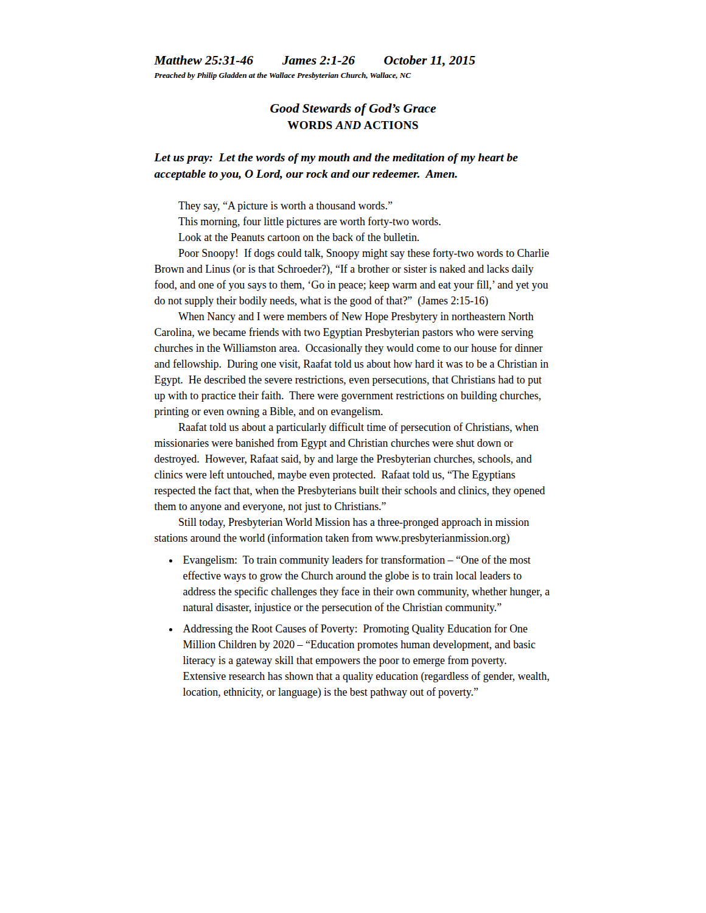Matthew 25:31-46 James 2:1-26 October 11, 2015
Preached by Philip Gladden at the Wallace Presbyterian Church, Wallace, NC
Good Stewards of God’s Grace
WORDS AND ACTIONS
Let us pray: Let the words of my mouth and the meditation of my heart be acceptable to you, O Lord, our rock and our redeemer. Amen.
They say, “A picture is worth a thousand words.”
This morning, four little pictures are worth forty-two words.
Look at the Peanuts cartoon on the back of the bulletin.
Poor Snoopy! If dogs could talk, Snoopy might say these forty-two words to Charlie Brown and Linus (or is that Schroeder?), “If a brother or sister is naked and lacks daily food, and one of you says to them, ‘Go in peace; keep warm and eat your fill,’ and yet you do not supply their bodily needs, what is the good of that?” (James 2:15-16)
When Nancy and I were members of New Hope Presbytery in northeastern North Carolina, we became friends with two Egyptian Presbyterian pastors who were serving churches in the Williamston area. Occasionally they would come to our house for dinner and fellowship. During one visit, Raafat told us about how hard it was to be a Christian in Egypt. He described the severe restrictions, even persecutions, that Christians had to put up with to practice their faith. There were government restrictions on building churches, printing or even owning a Bible, and on evangelism.
Raafat told us about a particularly difficult time of persecution of Christians, when missionaries were banished from Egypt and Christian churches were shut down or destroyed. However, Rafaat said, by and large the Presbyterian churches, schools, and clinics were left untouched, maybe even protected. Rafaat told us, “The Egyptians respected the fact that, when the Presbyterians built their schools and clinics, they opened them to anyone and everyone, not just to Christians.”
Still today, Presbyterian World Mission has a three-pronged approach in mission stations around the world (information taken from www.presbyterianmission.org)
Evangelism: To train community leaders for transformation – “One of the most effective ways to grow the Church around the globe is to train local leaders to address the specific challenges they face in their own community, whether hunger, a natural disaster, injustice or the persecution of the Christian community.”
Addressing the Root Causes of Poverty: Promoting Quality Education for One Million Children by 2020 – “Education promotes human development, and basic literacy is a gateway skill that empowers the poor to emerge from poverty. Extensive research has shown that a quality education (regardless of gender, wealth, location, ethnicity, or language) is the best pathway out of poverty.”